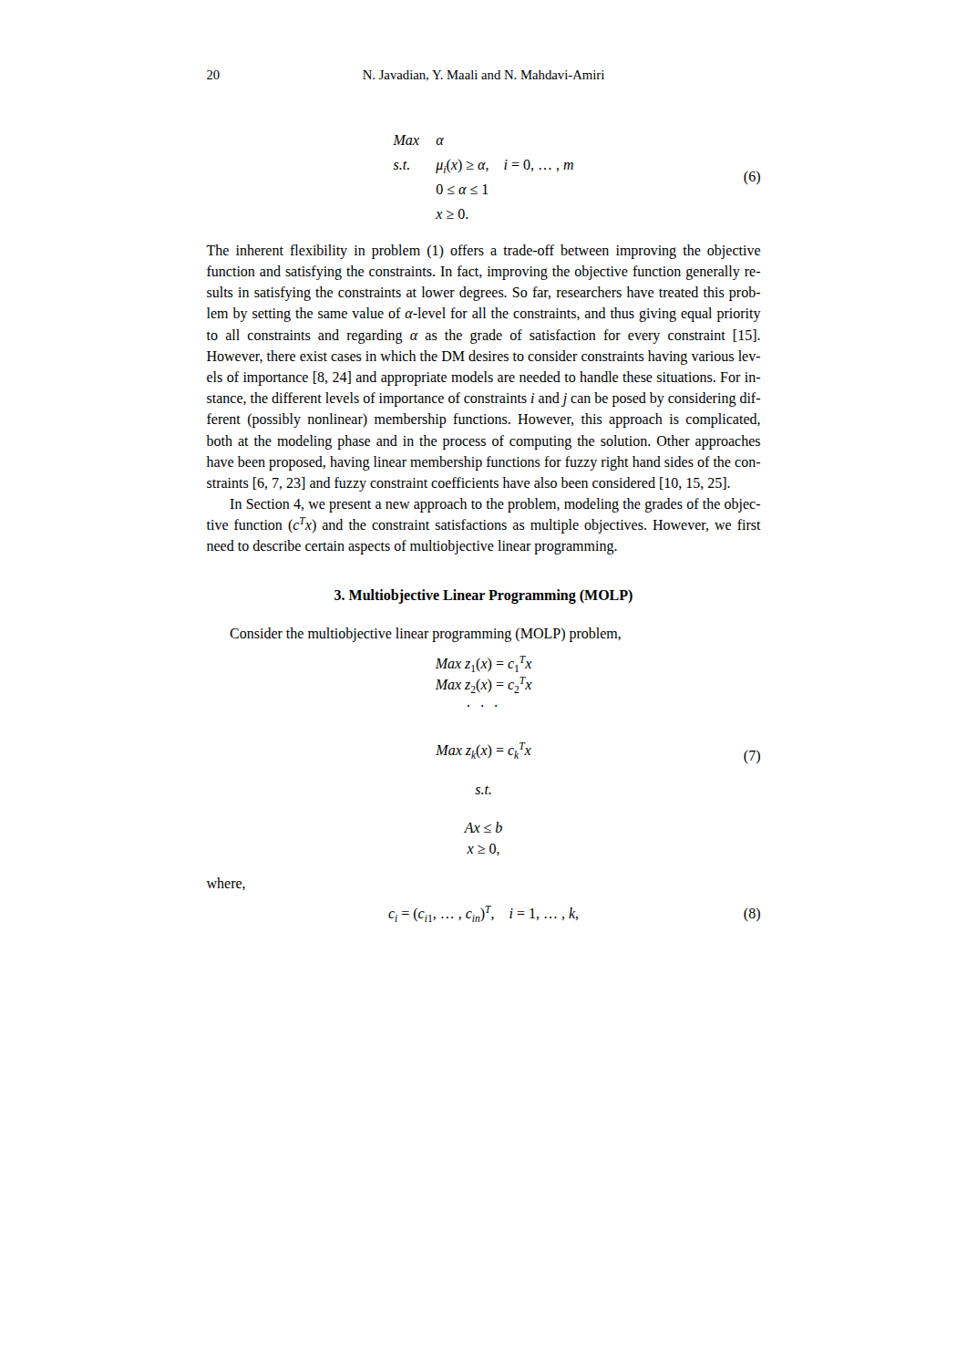20 N. Javadian, Y. Maali and N. Mahdavi-Amiri
(6)
Max
α
s.t.
μi(x) ≥ α, i = 0, … , m
0 ≤ α ≤ 1
x ≥ 0.
The inherent flexibility in problem (1) offers a trade-off between improving the objective function and satisfying the constraints. In fact, improving the objective function generally results in satisfying the constraints at lower degrees. So far, researchers have treated this problem by setting the same value of α-level for all the constraints, and thus giving equal priority to all constraints and regarding α as the grade of satisfaction for every constraint [15]. However, there exist cases in which the DM desires to consider constraints having various levels of importance [8, 24] and appropriate models are needed to handle these situations. For instance, the different levels of importance of constraints i and j can be posed by considering different (possibly nonlinear) membership functions. However, this approach is complicated, both at the modeling phase and in the process of computing the solution. Other approaches have been proposed, having linear membership functions for fuzzy right hand sides of the constraints [6, 7, 23] and fuzzy constraint coefficients have also been considered [10, 15, 25].
In Section 4, we present a new approach to the problem, modeling the grades of the objective function (cTx) and the constraint satisfactions as multiple objectives. However, we first need to describe certain aspects of multiobjective linear programming.
3. Multiobjective Linear Programming (MOLP)
Consider the multiobjective linear programming (MOLP) problem,
(7)
Max z1(x) = c1Tx
Max z2(x) = c2Tx
· · ·
Max zk(x) = ckTx
s.t.
Ax ≤ b
x ≥ 0,
where,
(8)
ci = (ci1, … , cin)T, i = 1, … , k,